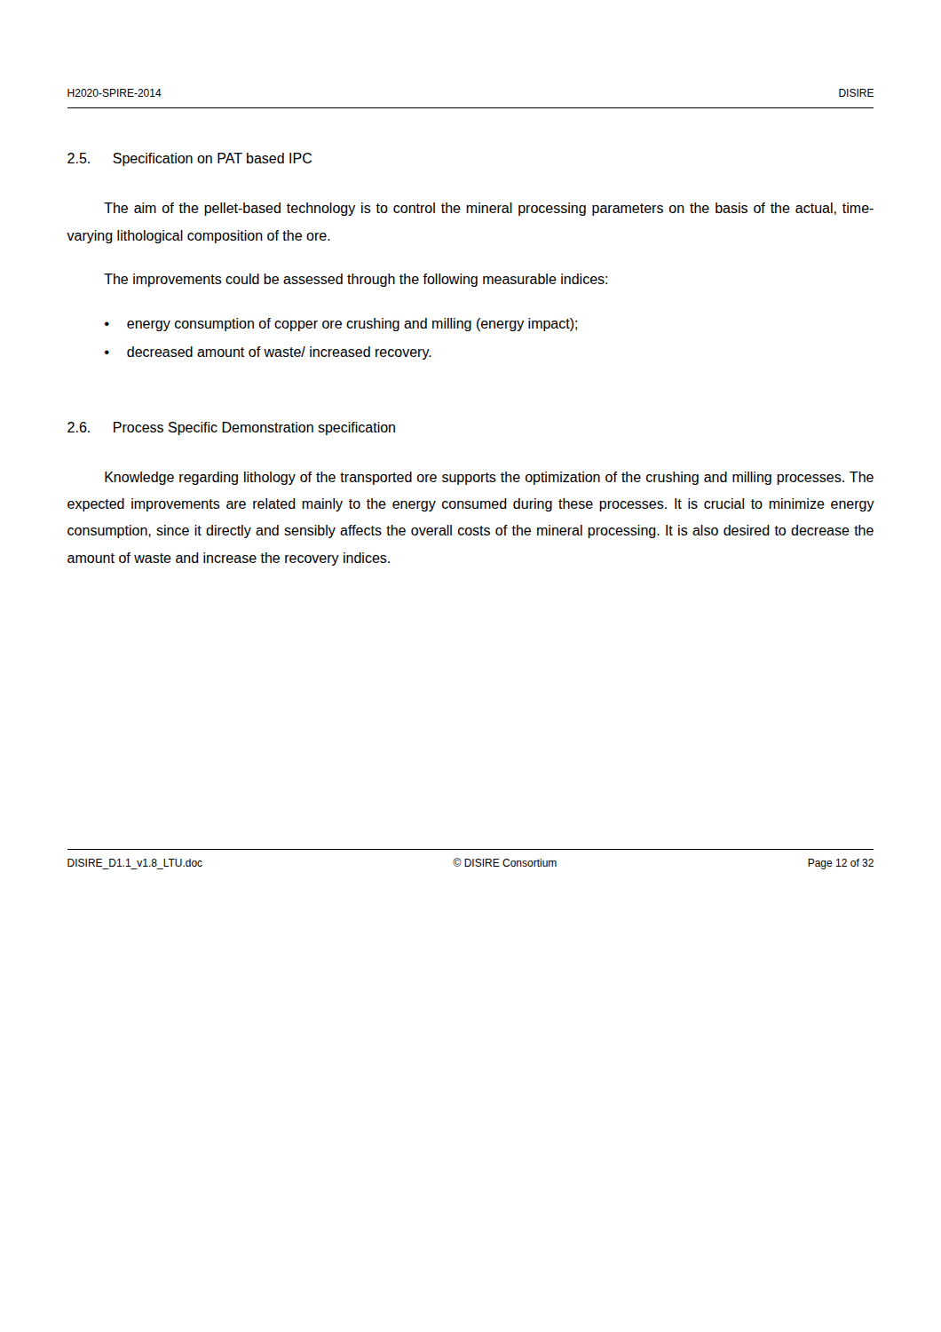H2020-SPIRE-2014 DISIRE
2.5. Specification on PAT based IPC
The aim of the pellet-based technology is to control the mineral processing parameters on the basis of the actual, time-varying lithological composition of the ore.
The improvements could be assessed through the following measurable indices:
energy consumption of copper ore crushing and milling (energy impact);
decreased amount of waste/ increased recovery.
2.6. Process Specific Demonstration specification
Knowledge regarding lithology of the transported ore supports the optimization of the crushing and milling processes. The expected improvements are related mainly to the energy consumed during these processes. It is crucial to minimize energy consumption, since it directly and sensibly affects the overall costs of the mineral processing. It is also desired to decrease the amount of waste and increase the recovery indices.
DISIRE_D1.1_v1.8_LTU.doc © DISIRE Consortium Page 12 of 32